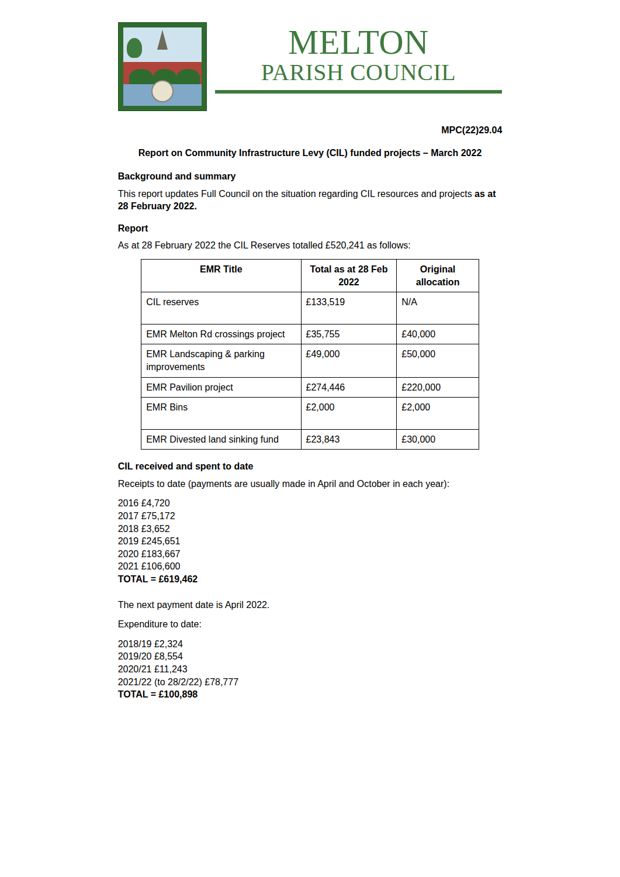MELTON
PARISH COUNCIL
MPC(22)29.04
Report on Community Infrastructure Levy (CIL) funded projects – March 2022
Background and summary
This report updates Full Council on the situation regarding CIL resources and projects as at 28 February 2022.
Report
As at 28 February 2022 the CIL Reserves totalled £520,241 as follows:
| EMR Title | Total as at 28 Feb 2022 | Original allocation |
| --- | --- | --- |
| CIL reserves | £133,519 | N/A |
| EMR Melton Rd crossings project | £35,755 | £40,000 |
| EMR Landscaping & parking improvements | £49,000 | £50,000 |
| EMR Pavilion project | £274,446 | £220,000 |
| EMR Bins | £2,000 | £2,000 |
| EMR Divested land sinking fund | £23,843 | £30,000 |
CIL received and spent to date
Receipts to date (payments are usually made in April and October in each year):
2016 £4,720
2017 £75,172
2018 £3,652
2019 £245,651
2020 £183,667
2021 £106,600
TOTAL = £619,462
The next payment date is April 2022.
Expenditure to date:
2018/19 £2,324
2019/20 £8,554
2020/21 £11,243
2021/22 (to 28/2/22) £78,777
TOTAL = £100,898